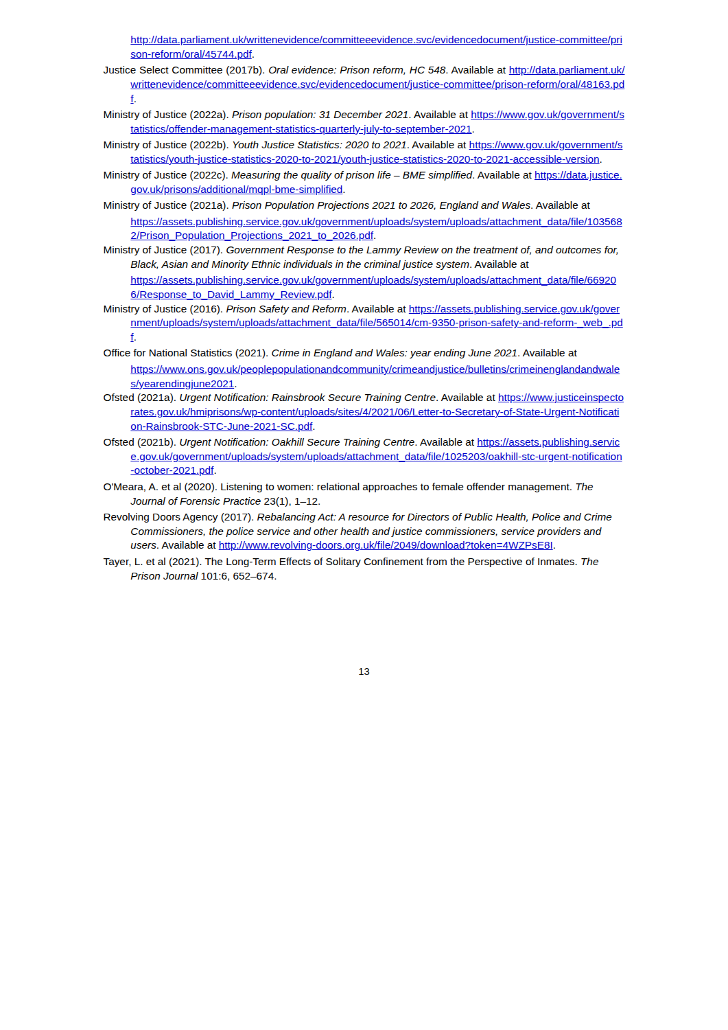http://data.parliament.uk/writtenevidence/committeeevidence.svc/evidencedocument/justice-committee/prison-reform/oral/45744.pdf.
Justice Select Committee (2017b). Oral evidence: Prison reform, HC 548. Available at http://data.parliament.uk/writtenevidence/committeeevidence.svc/evidencedocument/justice-committee/prison-reform/oral/48163.pdf.
Ministry of Justice (2022a). Prison population: 31 December 2021. Available at https://www.gov.uk/government/statistics/offender-management-statistics-quarterly-july-to-september-2021.
Ministry of Justice (2022b). Youth Justice Statistics: 2020 to 2021. Available at https://www.gov.uk/government/statistics/youth-justice-statistics-2020-to-2021/youth-justice-statistics-2020-to-2021-accessible-version.
Ministry of Justice (2022c). Measuring the quality of prison life – BME simplified. Available at https://data.justice.gov.uk/prisons/additional/mqpl-bme-simplified.
Ministry of Justice (2021a). Prison Population Projections 2021 to 2026, England and Wales. Available at
https://assets.publishing.service.gov.uk/government/uploads/system/uploads/attachment_data/file/1035682/Prison_Population_Projections_2021_to_2026.pdf.
Ministry of Justice (2017). Government Response to the Lammy Review on the treatment of, and outcomes for, Black, Asian and Minority Ethnic individuals in the criminal justice system. Available at
https://assets.publishing.service.gov.uk/government/uploads/system/uploads/attachment_data/file/669206/Response_to_David_Lammy_Review.pdf.
Ministry of Justice (2016). Prison Safety and Reform. Available at https://assets.publishing.service.gov.uk/government/uploads/system/uploads/attachment_data/file/565014/cm-9350-prison-safety-and-reform-_web_.pdf.
Office for National Statistics (2021). Crime in England and Wales: year ending June 2021. Available at
https://www.ons.gov.uk/peoplepopulationandcommunity/crimeandjustice/bulletins/crimeinenglandandwales/yearendingjune2021.
Ofsted (2021a). Urgent Notification: Rainsbrook Secure Training Centre. Available at https://www.justiceinspectorates.gov.uk/hmiprisons/wp-content/uploads/sites/4/2021/06/Letter-to-Secretary-of-State-Urgent-Notification-Rainsbrook-STC-June-2021-SC.pdf.
Ofsted (2021b). Urgent Notification: Oakhill Secure Training Centre. Available at https://assets.publishing.service.gov.uk/government/uploads/system/uploads/attachment_data/file/1025203/oakhill-stc-urgent-notification-october-2021.pdf.
O'Meara, A. et al (2020). Listening to women: relational approaches to female offender management. The Journal of Forensic Practice 23(1), 1–12.
Revolving Doors Agency (2017). Rebalancing Act: A resource for Directors of Public Health, Police and Crime Commissioners, the police service and other health and justice commissioners, service providers and users. Available at http://www.revolving-doors.org.uk/file/2049/download?token=4WZPsE8I.
Tayer, L. et al (2021). The Long-Term Effects of Solitary Confinement from the Perspective of Inmates. The Prison Journal 101:6, 652–674.
13